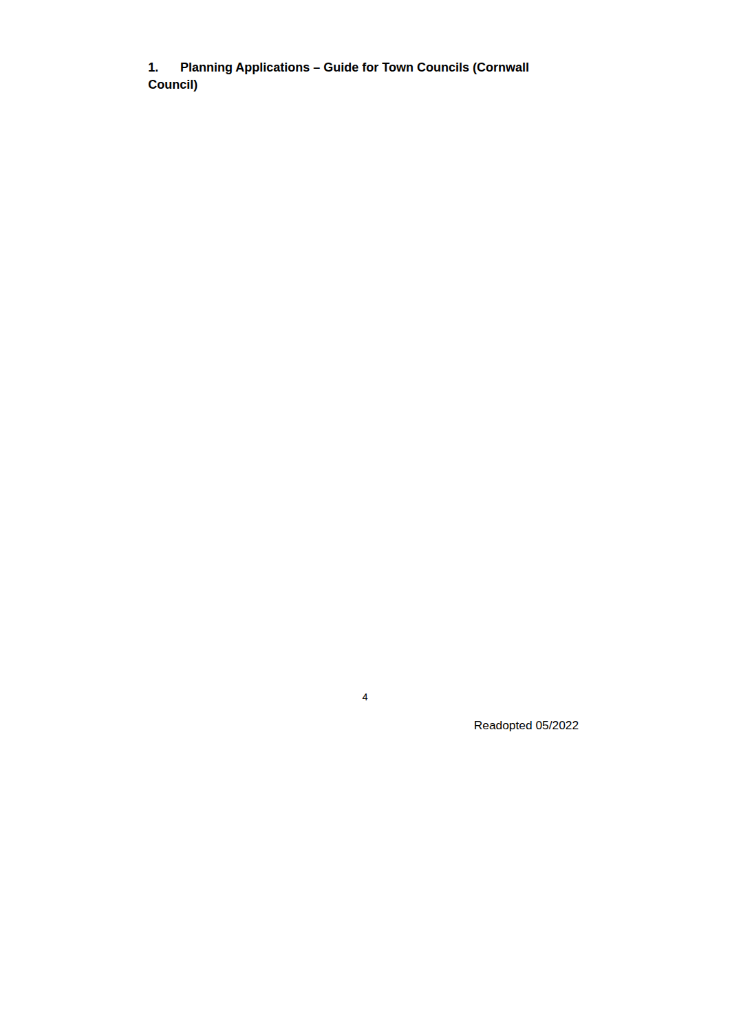1. Planning Applications – Guide for Town Councils (Cornwall Council)
4
Readopted 05/2022